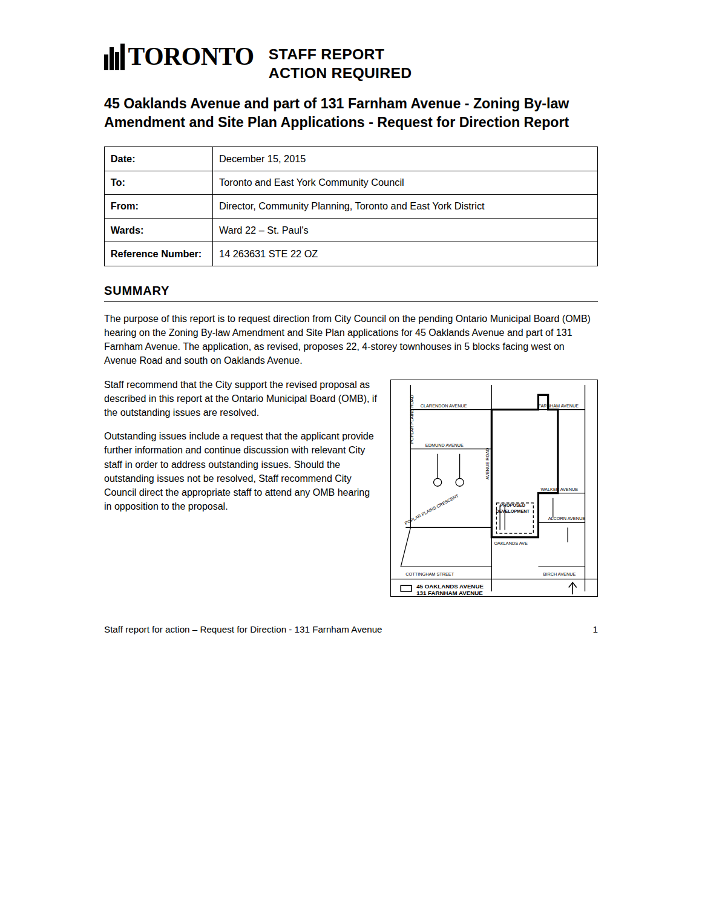Toronto
STAFF REPORT
ACTION REQUIRED
45 Oaklands Avenue and part of 131 Farnham Avenue - Zoning By-law Amendment and Site Plan Applications - Request for Direction Report
| Date: | December 15, 2015 |
| To: | Toronto and East York Community Council |
| From: | Director, Community Planning, Toronto and East York District |
| Wards: | Ward 22 – St. Paul's |
| Reference Number: | 14 263631 STE 22 OZ |
SUMMARY
The purpose of this report is to request direction from City Council on the pending Ontario Municipal Board (OMB) hearing on the Zoning By-law Amendment and Site Plan applications for 45 Oaklands Avenue and part of 131 Farnham Avenue. The application, as revised, proposes 22, 4-storey townhouses in 5 blocks facing west on Avenue Road and south on Oaklands Avenue.
POPLAR PLAINS ROAD CLARENDON AVENUE EDMUND AVENUE FARNHAM AVENUE AVENUE ROAD WALKER AVENUE ALCORN AVENUE OAKLANDS AVE POPLAR PLAINS CRESCENT COTTINGHAM STREET BIRCH AVENUE PROPOSED DEVELOPMENT 45 OAKLANDS AVENUE 131 FARNHAM AVENUE
Staff recommend that the City support the revised proposal as described in this report at the Ontario Municipal Board (OMB), if the outstanding issues are resolved.
Outstanding issues include a request that the applicant provide further information and continue discussion with relevant City staff in order to address outstanding issues. Should the outstanding issues not be resolved, Staff recommend City Council direct the appropriate staff to attend any OMB hearing in opposition to the proposal.
Staff report for action – Request for Direction - 131 Farnham Avenue
1